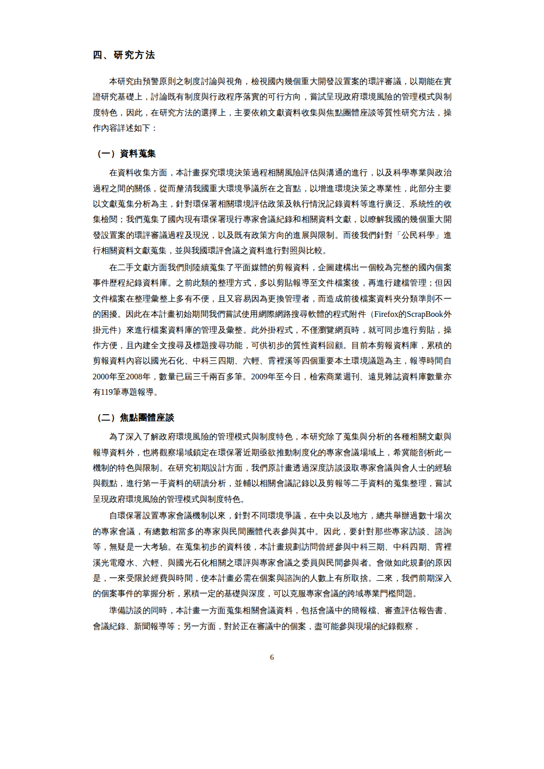四、研究方法
本研究由預警原則之制度討論與視角，檢視國內幾個重大開發設置案的環評審議，以期能在實證研究基礎上，討論既有制度與行政程序落實的可行方向，嘗試呈現政府環境風險的管理模式與制度特色，因此，在研究方法的選擇上，主要依賴文獻資料收集與焦點團體座談等質性研究方法，操作內容詳述如下：
（一）資料蒐集
在資料收集方面，本計畫探究環境決策過程相關風險評估與溝通的進行，以及科學專業與政治過程之間的關係，從而釐清我國重大環境爭議所在之盲點，以增進環境決策之專業性，此部分主要以文獻蒐集分析為主，針對環保署相關環境評估政策及執行情況記錄資料等進行廣泛、系統性的收集檢閱；我們蒐集了國內現有環保署現行專家會議紀錄和相關資料文獻，以瞭解我國的幾個重大開發設置案的環評審議過程及現況，以及既有政策方向的進展與限制。而後我們針對「公民科學」進行相關資料文獻蒐集，並與我國環評會議之資料進行對照與比較。
在二手文獻方面我們則陸續蒐集了平面媒體的剪報資料，企圖建構出一個較為完整的國內個案事件歷程紀錄資料庫。之前此類的整理方式，多以剪貼報導至文件檔案後，再進行建檔管理；但因文件檔案在整理彙整上多有不便，且又容易因為更換管理者，而造成前後檔案資料夾分類準則不一的困擾。因此在本計畫初始期間我們嘗試使用網際網路搜尋軟體的程式附件（Firefox的ScrapBook外掛元件）來進行檔案資料庫的管理及彙整。此外掛程式，不僅瀏覽網頁時，就可同步進行剪貼，操作方便，且內建全文搜尋及標題搜尋功能，可供初步的質性資料回顧。目前本剪報資料庫，累積的剪報資料內容以國光石化、中科三四期、六輕、霄裡溪等四個重要本土環境議題為主，報導時間自2000年至2008年，數量已屆三千兩百多筆。2009年至今日，檢索商業週刊、遠見雜誌資料庫數量亦有119筆專題報導。
（二）焦點團體座談
為了深入了解政府環境風險的管理模式與制度特色，本研究除了蒐集與分析的各種相關文獻與報導資料外，也將觀察場域鎖定在環保署近期亟欲推動制度化的專家會議場域上，希冀能剖析此一機制的特色與限制。在研究初期設計方面，我們原計畫透過深度訪談汲取專家會議與會人士的經驗與觀點，進行第一手資料的研讀分析，並輔以相關會議記錄以及剪報等二手資料的蒐集整理，嘗試呈現政府環境風險的管理模式與制度特色。
自環保署設置專家會議機制以來，針對不同環境爭議，在中央以及地方，總共舉辦過數十場次的專家會議，有總數相當多的專家與民間團體代表參與其中。因此，要針對那些專家訪談、諮詢等，無疑是一大考驗。在蒐集初步的資料後，本計畫規劃訪問曾經參與中科三期、中科四期、霄裡溪光電廢水、六輕、與國光石化相關之環評與專家會議之委員與民間參與者。會做如此規劃的原因是，一來受限於經費與時間，使本計畫必需在個案與諮詢的人數上有所取捨。二來，我們前期深入的個案事件的掌握分析，累積一定的基礎與深度，可以克服專家會議的跨域專業門檻問題。
準備訪談的同時，本計畫一方面蒐集相關會議資料，包括會議中的簡報檔、審查評估報告書、會議紀錄、新聞報導等；另一方面，對於正在審議中的個案，盡可能參與現場的紀錄觀察，
6